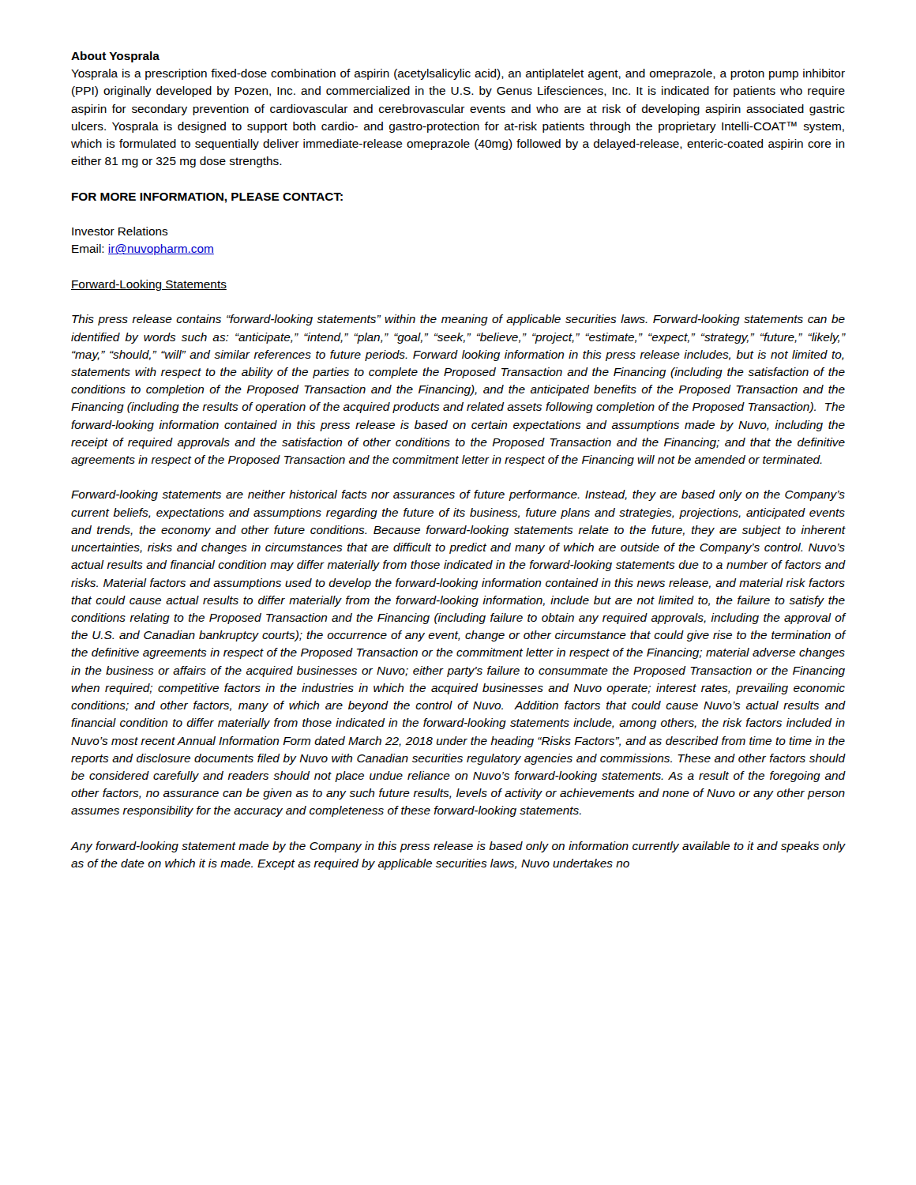About Yosprala
Yosprala is a prescription fixed-dose combination of aspirin (acetylsalicylic acid), an antiplatelet agent, and omeprazole, a proton pump inhibitor (PPI) originally developed by Pozen, Inc. and commercialized in the U.S. by Genus Lifesciences, Inc. It is indicated for patients who require aspirin for secondary prevention of cardiovascular and cerebrovascular events and who are at risk of developing aspirin associated gastric ulcers. Yosprala is designed to support both cardio- and gastro-protection for at-risk patients through the proprietary Intelli-COAT™ system, which is formulated to sequentially deliver immediate-release omeprazole (40mg) followed by a delayed-release, enteric-coated aspirin core in either 81 mg or 325 mg dose strengths.
FOR MORE INFORMATION, PLEASE CONTACT:
Investor Relations
Email: ir@nuvopharm.com
Forward-Looking Statements
This press release contains “forward-looking statements” within the meaning of applicable securities laws. Forward-looking statements can be identified by words such as: “anticipate,” “intend,” “plan,” “goal,” “seek,” “believe,” “project,” “estimate,” “expect,” “strategy,” “future,” “likely,” “may,” “should,” “will” and similar references to future periods. Forward looking information in this press release includes, but is not limited to, statements with respect to the ability of the parties to complete the Proposed Transaction and the Financing (including the satisfaction of the conditions to completion of the Proposed Transaction and the Financing), and the anticipated benefits of the Proposed Transaction and the Financing (including the results of operation of the acquired products and related assets following completion of the Proposed Transaction). The forward-looking information contained in this press release is based on certain expectations and assumptions made by Nuvo, including the receipt of required approvals and the satisfaction of other conditions to the Proposed Transaction and the Financing; and that the definitive agreements in respect of the Proposed Transaction and the commitment letter in respect of the Financing will not be amended or terminated.
Forward-looking statements are neither historical facts nor assurances of future performance. Instead, they are based only on the Company’s current beliefs, expectations and assumptions regarding the future of its business, future plans and strategies, projections, anticipated events and trends, the economy and other future conditions. Because forward-looking statements relate to the future, they are subject to inherent uncertainties, risks and changes in circumstances that are difficult to predict and many of which are outside of the Company’s control. Nuvo’s actual results and financial condition may differ materially from those indicated in the forward-looking statements due to a number of factors and risks. Material factors and assumptions used to develop the forward-looking information contained in this news release, and material risk factors that could cause actual results to differ materially from the forward-looking information, include but are not limited to, the failure to satisfy the conditions relating to the Proposed Transaction and the Financing (including failure to obtain any required approvals, including the approval of the U.S. and Canadian bankruptcy courts); the occurrence of any event, change or other circumstance that could give rise to the termination of the definitive agreements in respect of the Proposed Transaction or the commitment letter in respect of the Financing; material adverse changes in the business or affairs of the acquired businesses or Nuvo; either party's failure to consummate the Proposed Transaction or the Financing when required; competitive factors in the industries in which the acquired businesses and Nuvo operate; interest rates, prevailing economic conditions; and other factors, many of which are beyond the control of Nuvo. Addition factors that could cause Nuvo’s actual results and financial condition to differ materially from those indicated in the forward-looking statements include, among others, the risk factors included in Nuvo’s most recent Annual Information Form dated March 22, 2018 under the heading “Risks Factors”, and as described from time to time in the reports and disclosure documents filed by Nuvo with Canadian securities regulatory agencies and commissions. These and other factors should be considered carefully and readers should not place undue reliance on Nuvo’s forward-looking statements. As a result of the foregoing and other factors, no assurance can be given as to any such future results, levels of activity or achievements and none of Nuvo or any other person assumes responsibility for the accuracy and completeness of these forward-looking statements.
Any forward-looking statement made by the Company in this press release is based only on information currently available to it and speaks only as of the date on which it is made. Except as required by applicable securities laws, Nuvo undertakes no